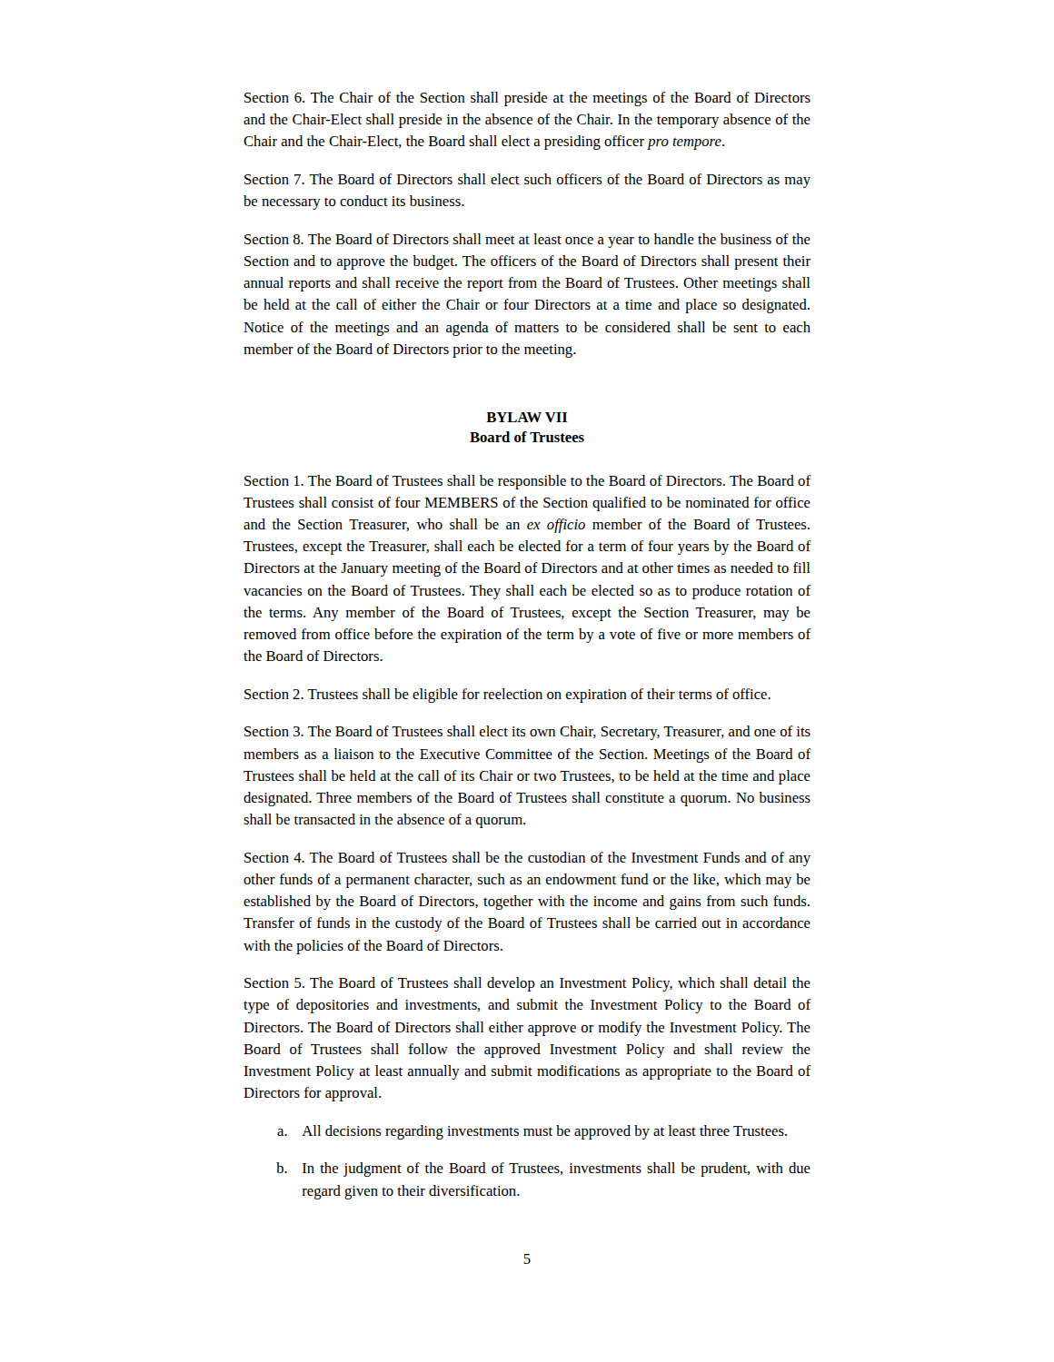Section 6. The Chair of the Section shall preside at the meetings of the Board of Directors and the Chair-Elect shall preside in the absence of the Chair. In the temporary absence of the Chair and the Chair-Elect, the Board shall elect a presiding officer pro tempore.
Section 7. The Board of Directors shall elect such officers of the Board of Directors as may be necessary to conduct its business.
Section 8. The Board of Directors shall meet at least once a year to handle the business of the Section and to approve the budget. The officers of the Board of Directors shall present their annual reports and shall receive the report from the Board of Trustees. Other meetings shall be held at the call of either the Chair or four Directors at a time and place so designated. Notice of the meetings and an agenda of matters to be considered shall be sent to each member of the Board of Directors prior to the meeting.
BYLAW VII Board of Trustees
Section 1. The Board of Trustees shall be responsible to the Board of Directors. The Board of Trustees shall consist of four MEMBERS of the Section qualified to be nominated for office and the Section Treasurer, who shall be an ex officio member of the Board of Trustees. Trustees, except the Treasurer, shall each be elected for a term of four years by the Board of Directors at the January meeting of the Board of Directors and at other times as needed to fill vacancies on the Board of Trustees. They shall each be elected so as to produce rotation of the terms. Any member of the Board of Trustees, except the Section Treasurer, may be removed from office before the expiration of the term by a vote of five or more members of the Board of Directors.
Section 2. Trustees shall be eligible for reelection on expiration of their terms of office.
Section 3. The Board of Trustees shall elect its own Chair, Secretary, Treasurer, and one of its members as a liaison to the Executive Committee of the Section. Meetings of the Board of Trustees shall be held at the call of its Chair or two Trustees, to be held at the time and place designated. Three members of the Board of Trustees shall constitute a quorum. No business shall be transacted in the absence of a quorum.
Section 4. The Board of Trustees shall be the custodian of the Investment Funds and of any other funds of a permanent character, such as an endowment fund or the like, which may be established by the Board of Directors, together with the income and gains from such funds. Transfer of funds in the custody of the Board of Trustees shall be carried out in accordance with the policies of the Board of Directors.
Section 5. The Board of Trustees shall develop an Investment Policy, which shall detail the type of depositories and investments, and submit the Investment Policy to the Board of Directors. The Board of Directors shall either approve or modify the Investment Policy. The Board of Trustees shall follow the approved Investment Policy and shall review the Investment Policy at least annually and submit modifications as appropriate to the Board of Directors for approval.
All decisions regarding investments must be approved by at least three Trustees.
In the judgment of the Board of Trustees, investments shall be prudent, with due regard given to their diversification.
5